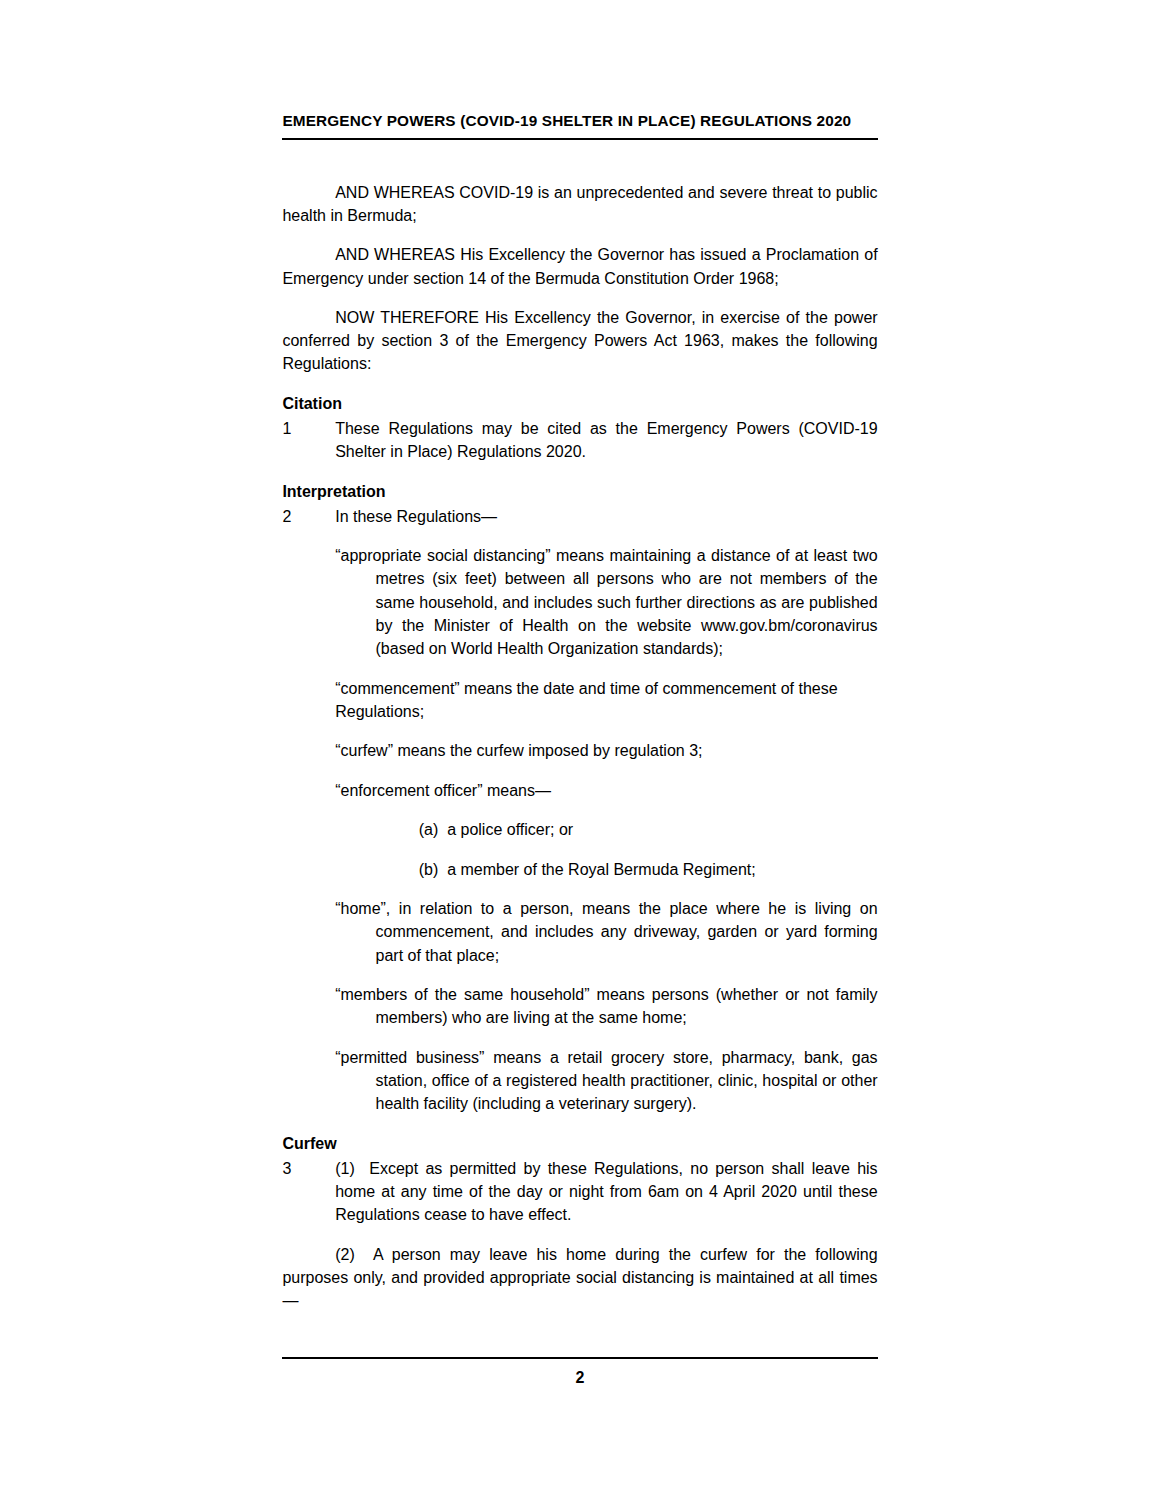EMERGENCY POWERS (COVID-19 SHELTER IN PLACE) REGULATIONS 2020
AND WHEREAS COVID-19 is an unprecedented and severe threat to public health in Bermuda;
AND WHEREAS His Excellency the Governor has issued a Proclamation of Emergency under section 14 of the Bermuda Constitution Order 1968;
NOW THEREFORE His Excellency the Governor, in exercise of the power conferred by section 3 of the Emergency Powers Act 1963, makes the following Regulations:
Citation
1
These Regulations may be cited as the Emergency Powers (COVID-19 Shelter in Place) Regulations 2020.
Interpretation
2
In these Regulations—
“appropriate social distancing” means maintaining a distance of at least two metres (six feet) between all persons who are not members of the same household, and includes such further directions as are published by the Minister of Health on the website www.gov.bm/coronavirus (based on World Health Organization standards);
“commencement” means the date and time of commencement of these Regulations;
“curfew” means the curfew imposed by regulation 3;
“enforcement officer” means—
(a) a police officer; or
(b) a member of the Royal Bermuda Regiment;
“home”, in relation to a person, means the place where he is living on commencement, and includes any driveway, garden or yard forming part of that place;
“members of the same household” means persons (whether or not family members) who are living at the same home;
“permitted business” means a retail grocery store, pharmacy, bank, gas station, office of a registered health practitioner, clinic, hospital or other health facility (including a veterinary surgery).
Curfew
3
(1) Except as permitted by these Regulations, no person shall leave his home at any time of the day or night from 6am on 4 April 2020 until these Regulations cease to have effect.
(2) A person may leave his home during the curfew for the following purposes only, and provided appropriate social distancing is maintained at all times—
2